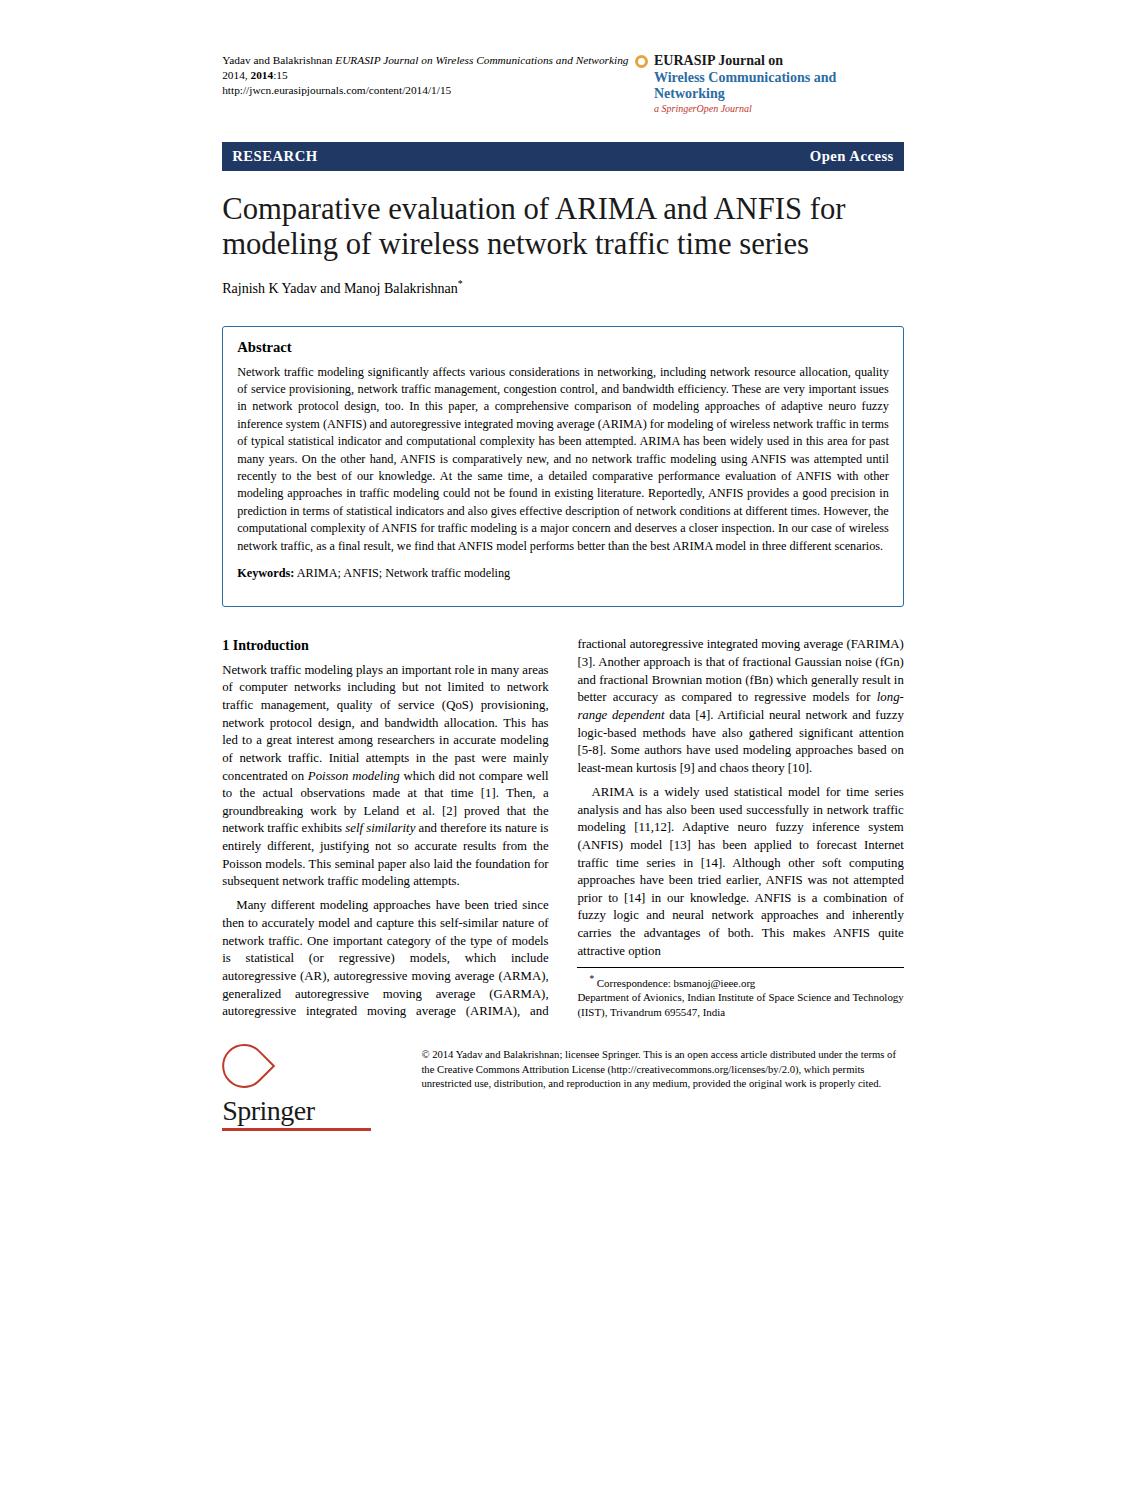Yadav and Balakrishnan EURASIP Journal on Wireless Communications and Networking 2014, 2014:15
http://jwcn.eurasipjournals.com/content/2014/1/15
EURASIP Journal on
Wireless Communications and Networking
a SpringerOpen Journal
RESEARCH Open Access
Comparative evaluation of ARIMA and ANFIS for modeling of wireless network traffic time series
Rajnish K Yadav and Manoj Balakrishnan*
Abstract
Network traffic modeling significantly affects various considerations in networking, including network resource allocation, quality of service provisioning, network traffic management, congestion control, and bandwidth efficiency. These are very important issues in network protocol design, too. In this paper, a comprehensive comparison of modeling approaches of adaptive neuro fuzzy inference system (ANFIS) and autoregressive integrated moving average (ARIMA) for modeling of wireless network traffic in terms of typical statistical indicator and computational complexity has been attempted. ARIMA has been widely used in this area for past many years. On the other hand, ANFIS is comparatively new, and no network traffic modeling using ANFIS was attempted until recently to the best of our knowledge. At the same time, a detailed comparative performance evaluation of ANFIS with other modeling approaches in traffic modeling could not be found in existing literature. Reportedly, ANFIS provides a good precision in prediction in terms of statistical indicators and also gives effective description of network conditions at different times. However, the computational complexity of ANFIS for traffic modeling is a major concern and deserves a closer inspection. In our case of wireless network traffic, as a final result, we find that ANFIS model performs better than the best ARIMA model in three different scenarios.
Keywords: ARIMA; ANFIS; Network traffic modeling
1 Introduction
Network traffic modeling plays an important role in many areas of computer networks including but not limited to network traffic management, quality of service (QoS) provisioning, network protocol design, and bandwidth allocation. This has led to a great interest among researchers in accurate modeling of network traffic. Initial attempts in the past were mainly concentrated on Poisson modeling which did not compare well to the actual observations made at that time [1]. Then, a groundbreaking work by Leland et al. [2] proved that the network traffic exhibits self similarity and therefore its nature is entirely different, justifying not so accurate results from the Poisson models. This seminal paper also laid the foundation for subsequent network traffic modeling attempts.
Many different modeling approaches have been tried since then to accurately model and capture this self-similar nature of network traffic. One important category of the type of models is statistical (or regressive) models, which include autoregressive (AR), autoregressive moving average (ARMA), generalized autoregressive moving average (GARMA), autoregressive integrated moving average (ARIMA), and fractional autoregressive integrated moving average (FARIMA) [3]. Another approach is that of fractional Gaussian noise (fGn) and fractional Brownian motion (fBn) which generally result in better accuracy as compared to regressive models for long-range dependent data [4]. Artificial neural network and fuzzy logic-based methods have also gathered significant attention [5-8]. Some authors have used modeling approaches based on least-mean kurtosis [9] and chaos theory [10].
ARIMA is a widely used statistical model for time series analysis and has also been used successfully in network traffic modeling [11,12]. Adaptive neuro fuzzy inference system (ANFIS) model [13] has been applied to forecast Internet traffic time series in [14]. Although other soft computing approaches have been tried earlier, ANFIS was not attempted prior to [14] in our knowledge. ANFIS is a combination of fuzzy logic and neural network approaches and inherently carries the advantages of both. This makes ANFIS quite attractive option
* Correspondence: bsmanoj@ieee.org
Department of Avionics, Indian Institute of Space Science and Technology (IIST), Trivandrum 695547, India
Springer
© 2014 Yadav and Balakrishnan; licensee Springer. This is an open access article distributed under the terms of the Creative Commons Attribution License (http://creativecommons.org/licenses/by/2.0), which permits unrestricted use, distribution, and reproduction in any medium, provided the original work is properly cited.